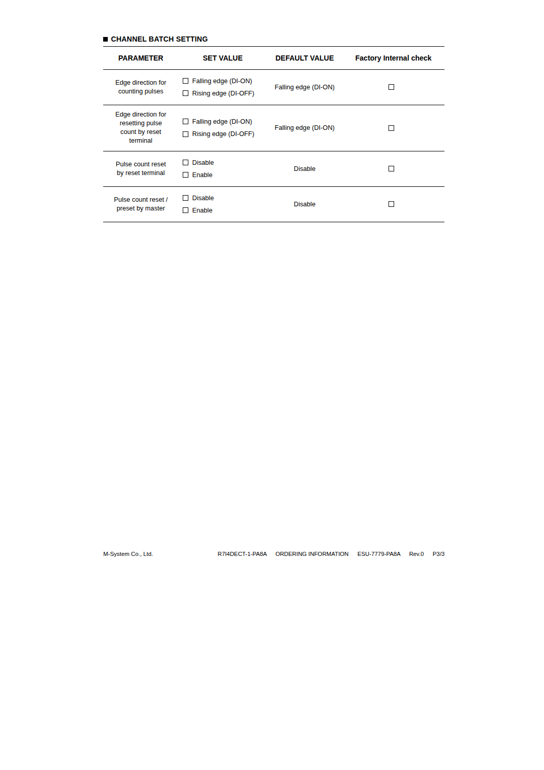CHANNEL BATCH SETTING
| PARAMETER | SET VALUE | DEFAULT VALUE | Factory Internal check |
| --- | --- | --- | --- |
| Edge direction for counting pulses | Falling edge (DI-ON) Rising edge (DI-OFF) | Falling edge (DI-ON) | |
| Edge direction for resetting pulse count by reset terminal | Falling edge (DI-ON) Rising edge (DI-OFF) | Falling edge (DI-ON) | |
| Pulse count reset by reset terminal | Disable Enable | Disable | |
| Pulse count reset / preset by master | Disable Enable | Disable | |
M-System Co., Ltd.
R7I4DECT-1-PA8A ORDERING INFORMATION ESU-7779-PA8A Rev.0 P3/3